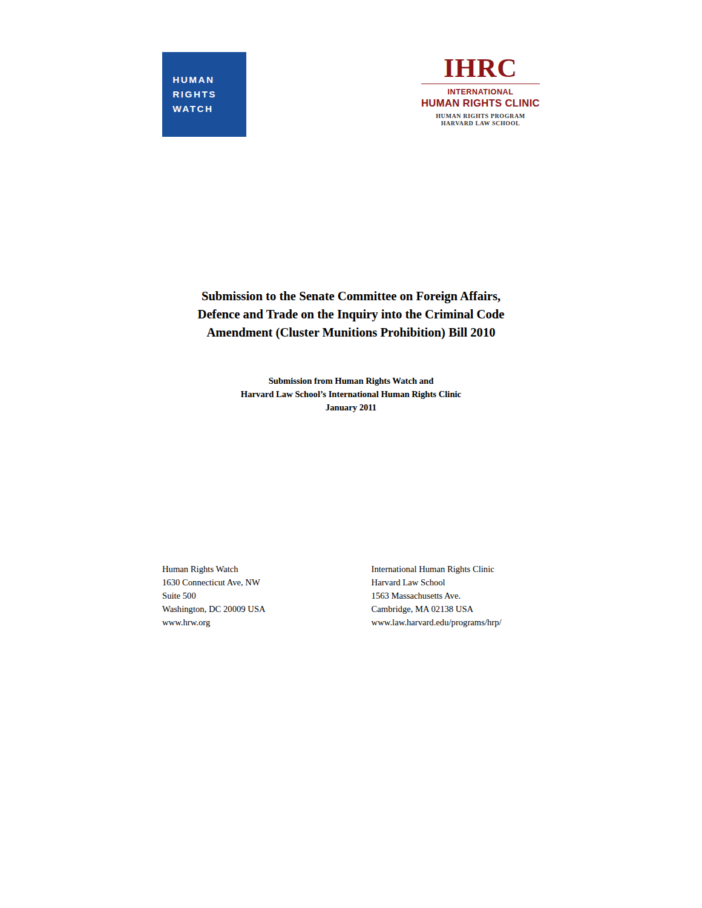HUMAN RIGHTS WATCH
IHRC
International
Human Rights Clinic
Human Rights Program
Harvard Law School
Submission to the Senate Committee on Foreign Affairs, Defence and Trade on the Inquiry into the Criminal Code Amendment (Cluster Munitions Prohibition) Bill 2010
Submission from Human Rights Watch and
Harvard Law School’s International Human Rights Clinic
January 2011
Human Rights Watch
1630 Connecticut Ave, NW
Suite 500
Washington, DC 20009 USA
www.hrw.org
International Human Rights Clinic
Harvard Law School
1563 Massachusetts Ave.
Cambridge, MA 02138 USA
www.law.harvard.edu/programs/hrp/